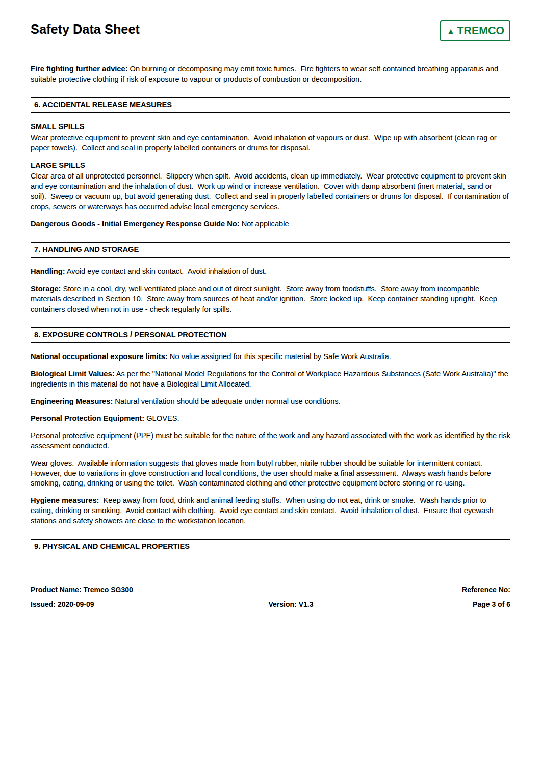Safety Data Sheet
▲TREMCO
Fire fighting further advice: On burning or decomposing may emit toxic fumes. Fire fighters to wear self-contained breathing apparatus and suitable protective clothing if risk of exposure to vapour or products of combustion or decomposition.
6. ACCIDENTAL RELEASE MEASURES
SMALL SPILLS
Wear protective equipment to prevent skin and eye contamination. Avoid inhalation of vapours or dust. Wipe up with absorbent (clean rag or paper towels). Collect and seal in properly labelled containers or drums for disposal.
LARGE SPILLS
Clear area of all unprotected personnel. Slippery when spilt. Avoid accidents, clean up immediately. Wear protective equipment to prevent skin and eye contamination and the inhalation of dust. Work up wind or increase ventilation. Cover with damp absorbent (inert material, sand or soil). Sweep or vacuum up, but avoid generating dust. Collect and seal in properly labelled containers or drums for disposal. If contamination of crops, sewers or waterways has occurred advise local emergency services.
Dangerous Goods - Initial Emergency Response Guide No: Not applicable
7. HANDLING AND STORAGE
Handling: Avoid eye contact and skin contact. Avoid inhalation of dust.
Storage: Store in a cool, dry, well-ventilated place and out of direct sunlight. Store away from foodstuffs. Store away from incompatible materials described in Section 10. Store away from sources of heat and/or ignition. Store locked up. Keep container standing upright. Keep containers closed when not in use - check regularly for spills.
8. EXPOSURE CONTROLS / PERSONAL PROTECTION
National occupational exposure limits: No value assigned for this specific material by Safe Work Australia.
Biological Limit Values: As per the "National Model Regulations for the Control of Workplace Hazardous Substances (Safe Work Australia)" the ingredients in this material do not have a Biological Limit Allocated.
Engineering Measures: Natural ventilation should be adequate under normal use conditions.
Personal Protection Equipment: GLOVES.
Personal protective equipment (PPE) must be suitable for the nature of the work and any hazard associated with the work as identified by the risk assessment conducted.
Wear gloves. Available information suggests that gloves made from butyl rubber, nitrile rubber should be suitable for intermittent contact. However, due to variations in glove construction and local conditions, the user should make a final assessment. Always wash hands before smoking, eating, drinking or using the toilet. Wash contaminated clothing and other protective equipment before storing or re-using.
Hygiene measures: Keep away from food, drink and animal feeding stuffs. When using do not eat, drink or smoke. Wash hands prior to eating, drinking or smoking. Avoid contact with clothing. Avoid eye contact and skin contact. Avoid inhalation of dust. Ensure that eyewash stations and safety showers are close to the workstation location.
9. PHYSICAL AND CHEMICAL PROPERTIES
Product Name: Tremco SG300
Reference No:
Issued: 2020-09-09
Version: V1.3
Page 3 of 6